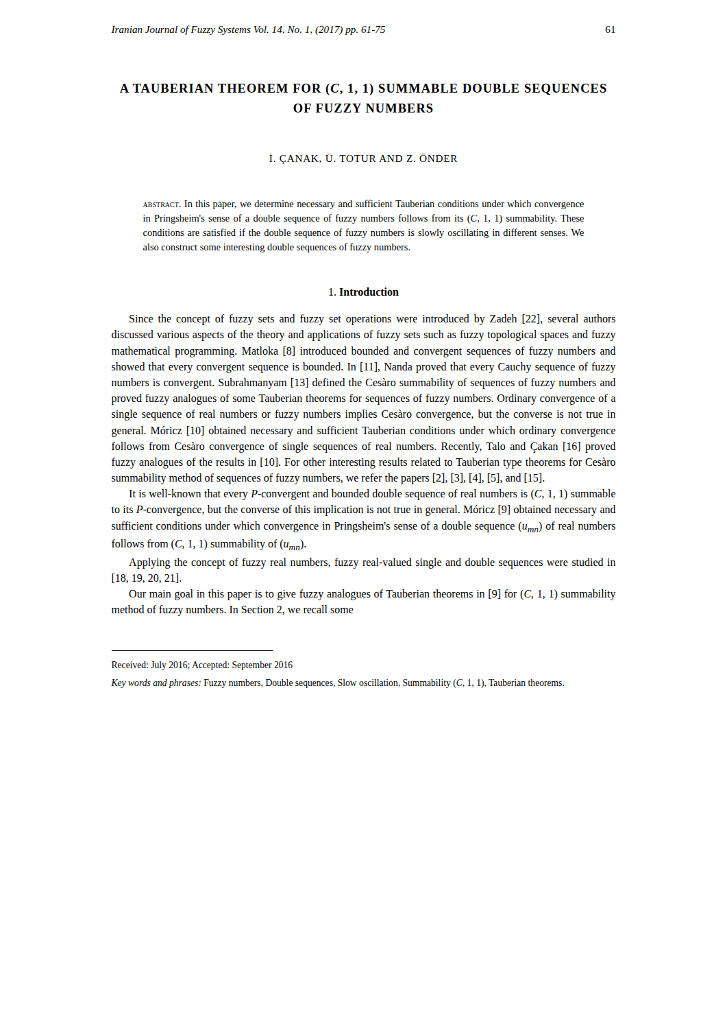Iranian Journal of Fuzzy Systems Vol. 14, No. 1, (2017) pp. 61-75 61
A Tauberian Theorem for (C, 1, 1) Summable Double Sequences of Fuzzy Numbers
İ. Çanak, Ü. Totur and Z. Önder
Abstract. In this paper, we determine necessary and sufficient Tauberian conditions under which convergence in Pringsheim's sense of a double sequence of fuzzy numbers follows from its (C, 1, 1) summability. These conditions are satisfied if the double sequence of fuzzy numbers is slowly oscillating in different senses. We also construct some interesting double sequences of fuzzy numbers.
1. Introduction
Since the concept of fuzzy sets and fuzzy set operations were introduced by Zadeh [22], several authors discussed various aspects of the theory and applications of fuzzy sets such as fuzzy topological spaces and fuzzy mathematical programming. Matloka [8] introduced bounded and convergent sequences of fuzzy numbers and showed that every convergent sequence is bounded. In [11], Nanda proved that every Cauchy sequence of fuzzy numbers is convergent. Subrahmanyam [13] defined the Cesàro summability of sequences of fuzzy numbers and proved fuzzy analogues of some Tauberian theorems for sequences of fuzzy numbers. Ordinary convergence of a single sequence of real numbers or fuzzy numbers implies Cesàro convergence, but the converse is not true in general. Móricz [10] obtained necessary and sufficient Tauberian conditions under which ordinary convergence follows from Cesàro convergence of single sequences of real numbers. Recently, Talo and Çakan [16] proved fuzzy analogues of the results in [10]. For other interesting results related to Tauberian type theorems for Cesàro summability method of sequences of fuzzy numbers, we refer the papers [2], [3], [4], [5], and [15].
It is well-known that every P-convergent and bounded double sequence of real numbers is (C, 1, 1) summable to its P-convergence, but the converse of this implication is not true in general. Móricz [9] obtained necessary and sufficient conditions under which convergence in Pringsheim's sense of a double sequence (umn) of real numbers follows from (C, 1, 1) summability of (umn).
Applying the concept of fuzzy real numbers, fuzzy real-valued single and double sequences were studied in [18, 19, 20, 21].
Our main goal in this paper is to give fuzzy analogues of Tauberian theorems in [9] for (C, 1, 1) summability method of fuzzy numbers. In Section 2, we recall some
Received: July 2016; Accepted: September 2016
Key words and phrases: Fuzzy numbers, Double sequences, Slow oscillation, Summability (C, 1, 1), Tauberian theorems.